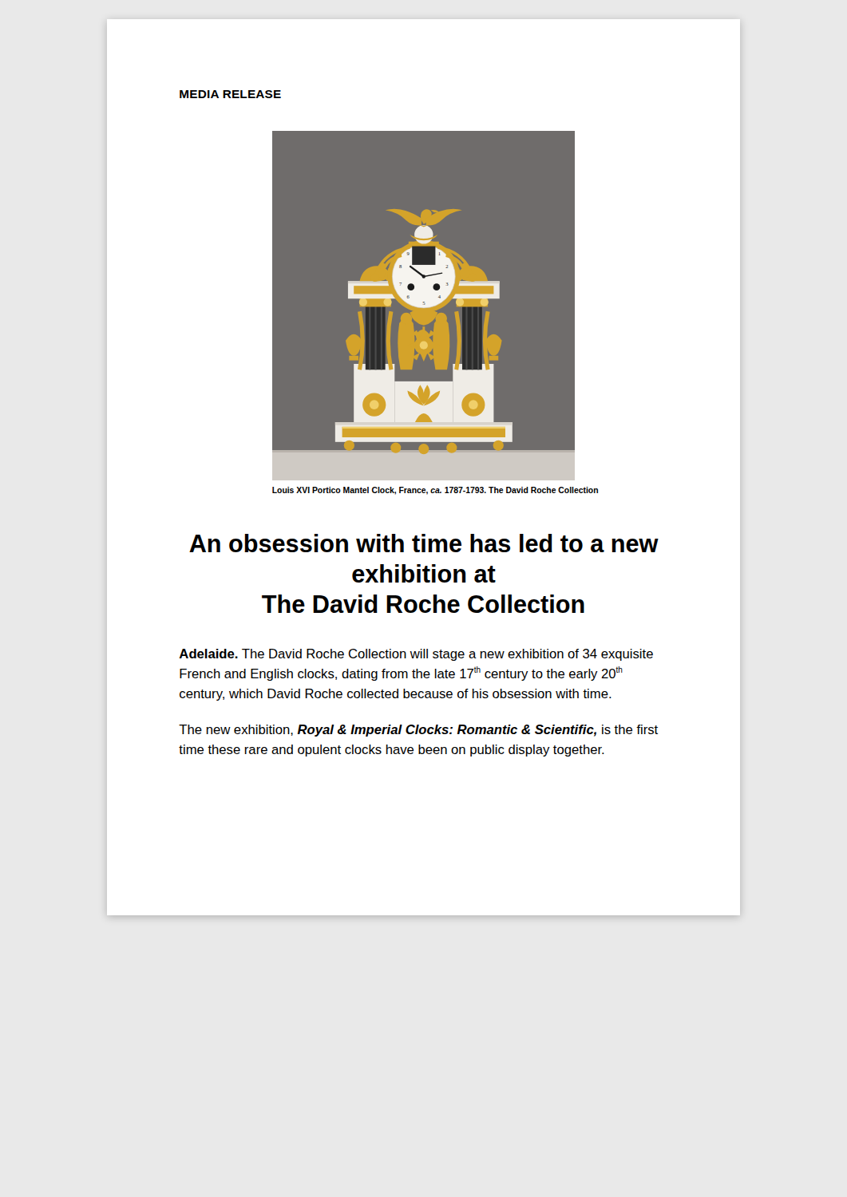MEDIA RELEASE
12 1 2 3 4 5 6 7 8 9
Louis XVI Portico Mantel Clock, France, ca. 1787-1793. The David Roche Collection
An obsession with time has led to a new exhibition at
The David Roche Collection
Adelaide. The David Roche Collection will stage a new exhibition of 34 exquisite French and English clocks, dating from the late 17th century to the early 20th century, which David Roche collected because of his obsession with time.
The new exhibition, Royal & Imperial Clocks: Romantic & Scientific, is the first time these rare and opulent clocks have been on public display together.